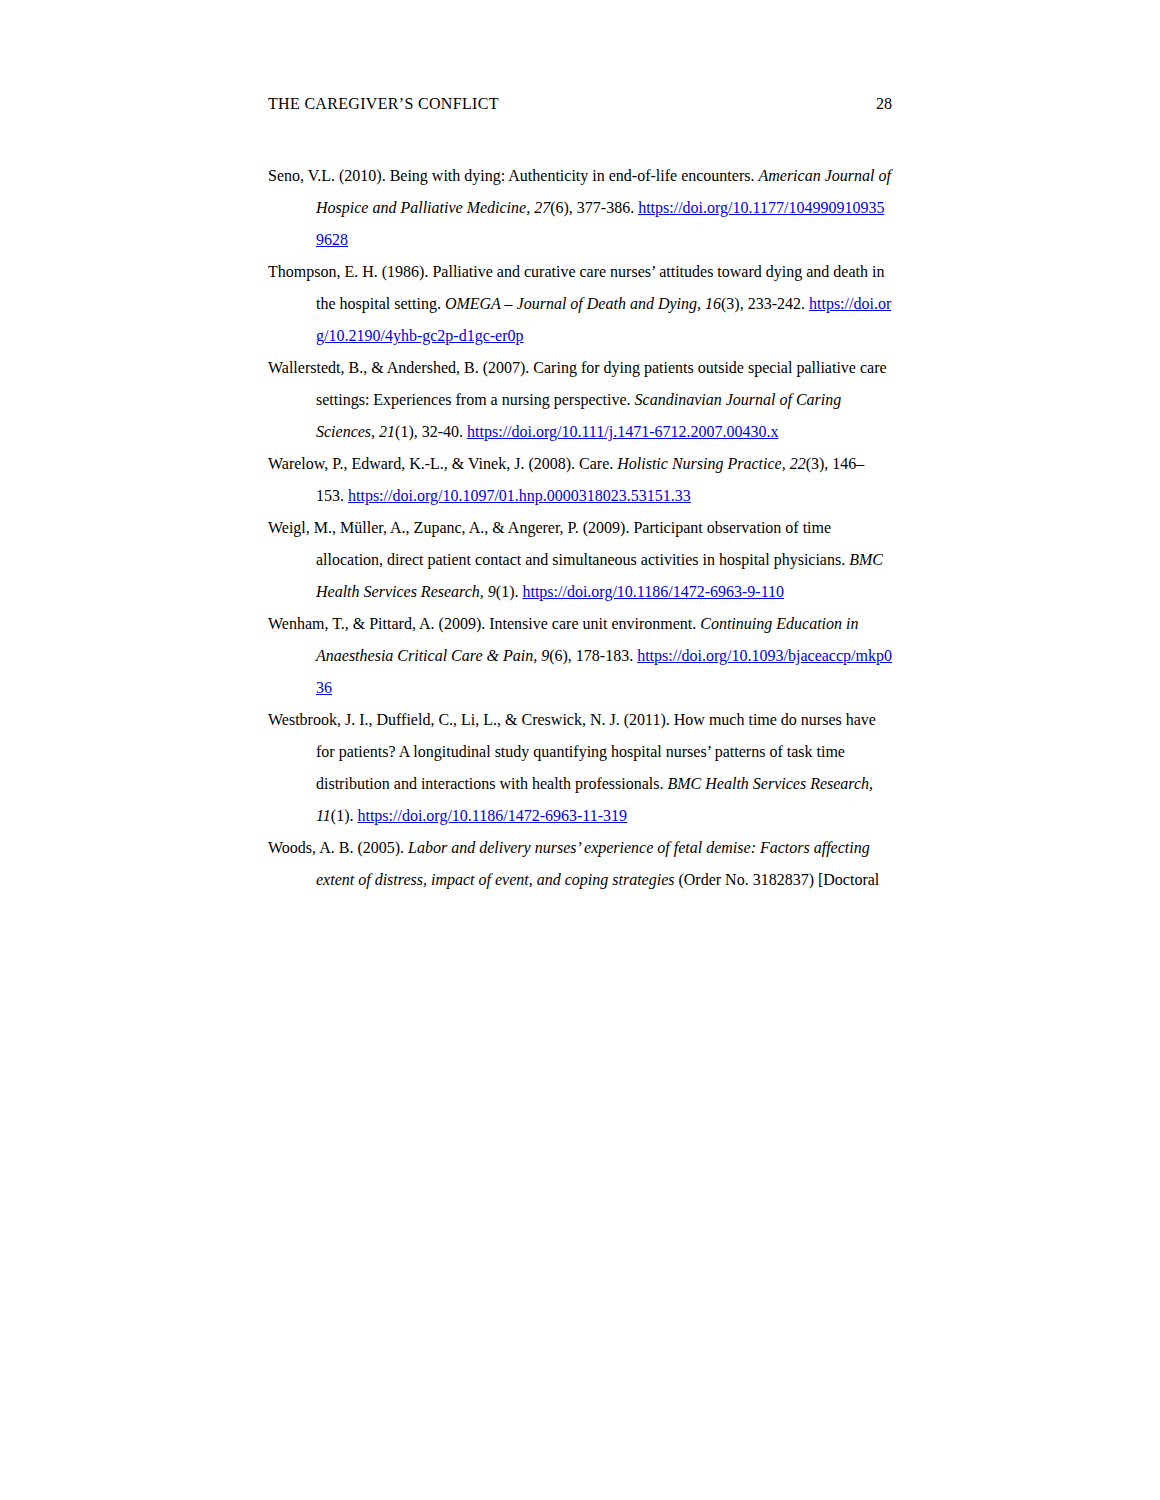The Caregiver’s Conflict 28
Seno, V.L. (2010). Being with dying: Authenticity in end-of-life encounters. American Journal of Hospice and Palliative Medicine, 27(6), 377-386. https://doi.org/10.1177/1049909109359628
Thompson, E. H. (1986). Palliative and curative care nurses’ attitudes toward dying and death in the hospital setting. OMEGA – Journal of Death and Dying, 16(3), 233-242. https://doi.org/10.2190/4yhb-gc2p-d1gc-er0p
Wallerstedt, B., & Andershed, B. (2007). Caring for dying patients outside special palliative care settings: Experiences from a nursing perspective. Scandinavian Journal of Caring Sciences, 21(1), 32-40. https://doi.org/10.111/j.1471-6712.2007.00430.x
Warelow, P., Edward, K.-L., & Vinek, J. (2008). Care. Holistic Nursing Practice, 22(3), 146–153. https://doi.org/10.1097/01.hnp.0000318023.53151.33
Weigl, M., Müller, A., Zupanc, A., & Angerer, P. (2009). Participant observation of time allocation, direct patient contact and simultaneous activities in hospital physicians. BMC Health Services Research, 9(1). https://doi.org/10.1186/1472-6963-9-110
Wenham, T., & Pittard, A. (2009). Intensive care unit environment. Continuing Education in Anaesthesia Critical Care & Pain, 9(6), 178-183. https://doi.org/10.1093/bjaceaccp/mkp036
Westbrook, J. I., Duffield, C., Li, L., & Creswick, N. J. (2011). How much time do nurses have for patients? A longitudinal study quantifying hospital nurses’ patterns of task time distribution and interactions with health professionals. BMC Health Services Research, 11(1). https://doi.org/10.1186/1472-6963-11-319
Woods, A. B. (2005). Labor and delivery nurses’ experience of fetal demise: Factors affecting extent of distress, impact of event, and coping strategies (Order No. 3182837) [Doctoral